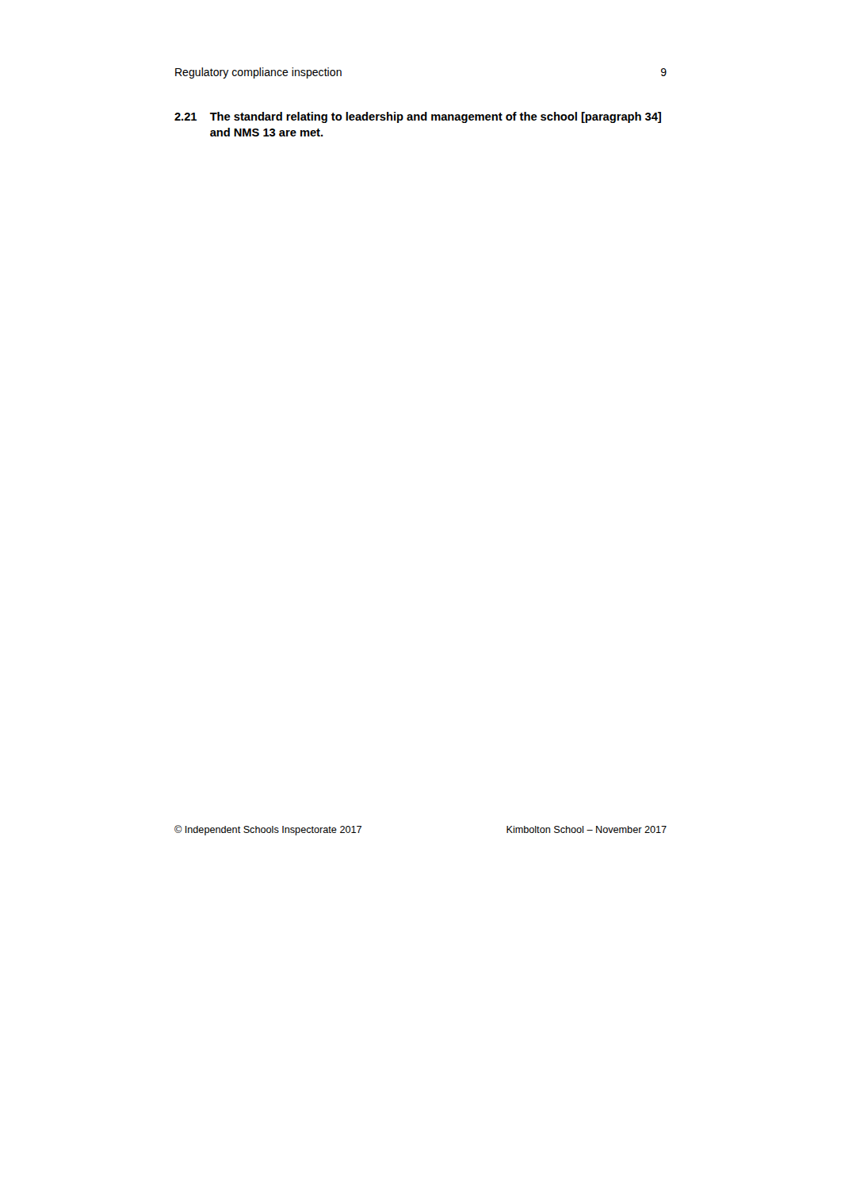Regulatory compliance inspection 9
2.21 The standard relating to leadership and management of the school [paragraph 34] and NMS 13 are met.
© Independent Schools Inspectorate 2017 Kimbolton School – November 2017